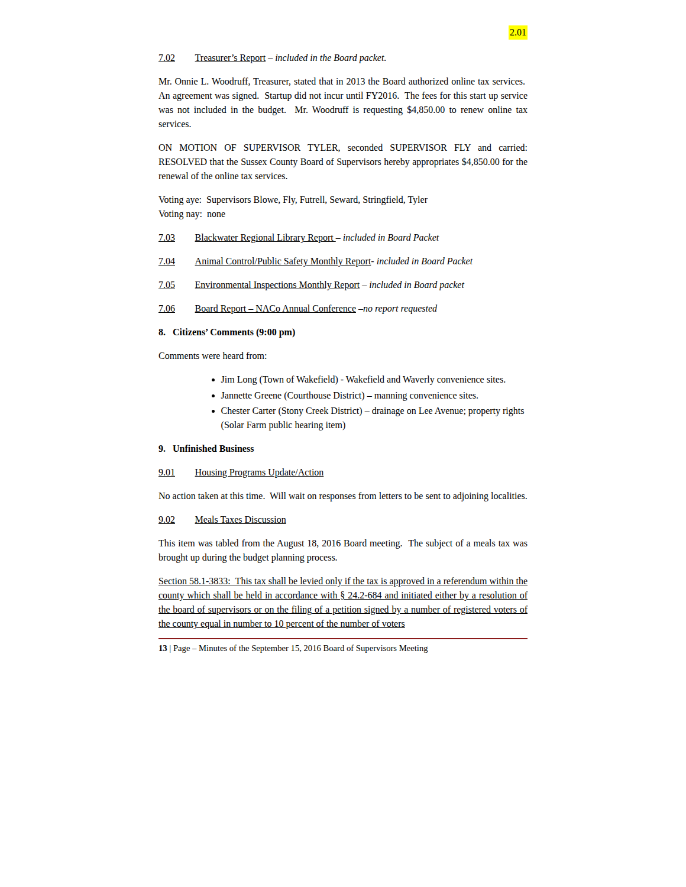2.01
7.02 Treasurer’s Report – included in the Board packet.
Mr. Onnie L. Woodruff, Treasurer, stated that in 2013 the Board authorized online tax services. An agreement was signed. Startup did not incur until FY2016. The fees for this start up service was not included in the budget. Mr. Woodruff is requesting $4,850.00 to renew online tax services.
ON MOTION OF SUPERVISOR TYLER, seconded SUPERVISOR FLY and carried: RESOLVED that the Sussex County Board of Supervisors hereby appropriates $4,850.00 for the renewal of the online tax services.
Voting aye: Supervisors Blowe, Fly, Futrell, Seward, Stringfield, Tyler
Voting nay: none
7.03 Blackwater Regional Library Report – included in Board Packet
7.04 Animal Control/Public Safety Monthly Report- included in Board Packet
7.05 Environmental Inspections Monthly Report – included in Board packet
7.06 Board Report – NACo Annual Conference –no report requested
8. Citizens’ Comments (9:00 pm)
Comments were heard from:
Jim Long (Town of Wakefield) - Wakefield and Waverly convenience sites.
Jannette Greene (Courthouse District) – manning convenience sites.
Chester Carter (Stony Creek District) – drainage on Lee Avenue; property rights (Solar Farm public hearing item)
9. Unfinished Business
9.01 Housing Programs Update/Action
No action taken at this time. Will wait on responses from letters to be sent to adjoining localities.
9.02 Meals Taxes Discussion
This item was tabled from the August 18, 2016 Board meeting. The subject of a meals tax was brought up during the budget planning process.
Section 58.1-3833: This tax shall be levied only if the tax is approved in a referendum within the county which shall be held in accordance with § 24.2-684 and initiated either by a resolution of the board of supervisors or on the filing of a petition signed by a number of registered voters of the county equal in number to 10 percent of the number of voters
13 | Page – Minutes of the September 15, 2016 Board of Supervisors Meeting